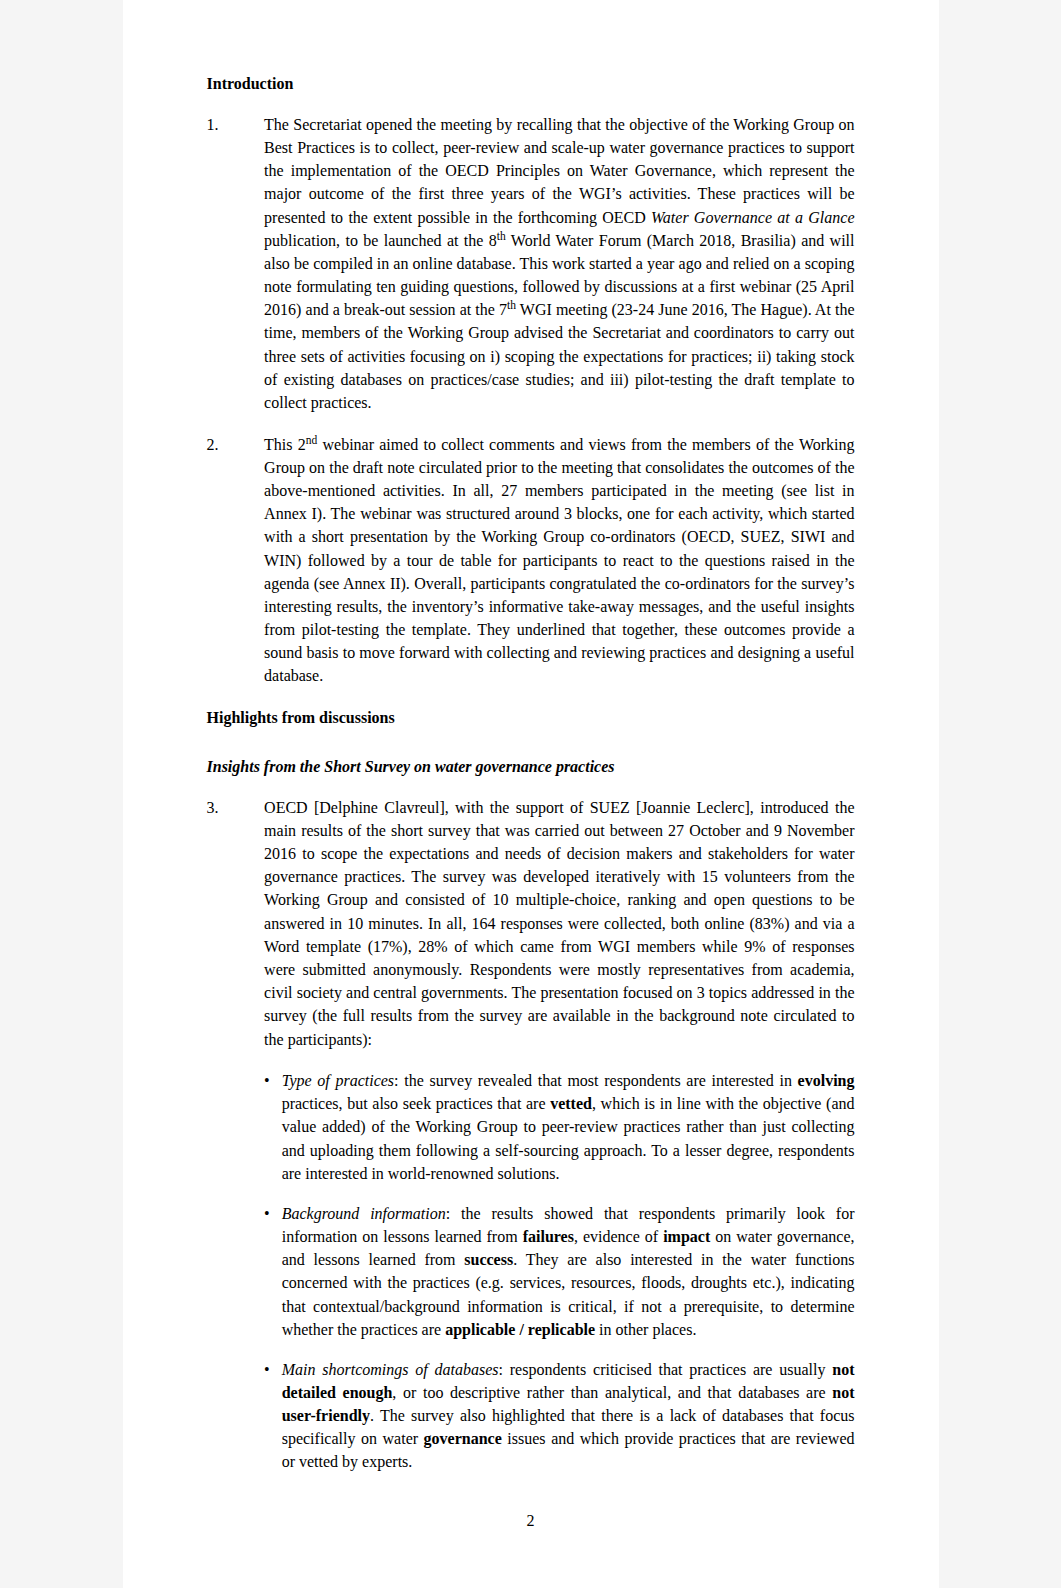Introduction
1.
The Secretariat opened the meeting by recalling that the objective of the Working Group on Best Practices is to collect, peer-review and scale-up water governance practices to support the implementation of the OECD Principles on Water Governance, which represent the major outcome of the first three years of the WGI’s activities. These practices will be presented to the extent possible in the forthcoming OECD Water Governance at a Glance publication, to be launched at the 8th World Water Forum (March 2018, Brasilia) and will also be compiled in an online database. This work started a year ago and relied on a scoping note formulating ten guiding questions, followed by discussions at a first webinar (25 April 2016) and a break-out session at the 7th WGI meeting (23-24 June 2016, The Hague). At the time, members of the Working Group advised the Secretariat and coordinators to carry out three sets of activities focusing on i) scoping the expectations for practices; ii) taking stock of existing databases on practices/case studies; and iii) pilot-testing the draft template to collect practices.
2.
This 2nd webinar aimed to collect comments and views from the members of the Working Group on the draft note circulated prior to the meeting that consolidates the outcomes of the above-mentioned activities. In all, 27 members participated in the meeting (see list in Annex I). The webinar was structured around 3 blocks, one for each activity, which started with a short presentation by the Working Group co-ordinators (OECD, SUEZ, SIWI and WIN) followed by a tour de table for participants to react to the questions raised in the agenda (see Annex II). Overall, participants congratulated the co-ordinators for the survey’s interesting results, the inventory’s informative take-away messages, and the useful insights from pilot-testing the template. They underlined that together, these outcomes provide a sound basis to move forward with collecting and reviewing practices and designing a useful database.
Highlights from discussions
Insights from the Short Survey on water governance practices
3.
OECD [Delphine Clavreul], with the support of SUEZ [Joannie Leclerc], introduced the main results of the short survey that was carried out between 27 October and 9 November 2016 to scope the expectations and needs of decision makers and stakeholders for water governance practices. The survey was developed iteratively with 15 volunteers from the Working Group and consisted of 10 multiple-choice, ranking and open questions to be answered in 10 minutes. In all, 164 responses were collected, both online (83%) and via a Word template (17%), 28% of which came from WGI members while 9% of responses were submitted anonymously. Respondents were mostly representatives from academia, civil society and central governments. The presentation focused on 3 topics addressed in the survey (the full results from the survey are available in the background note circulated to the participants):
Type of practices: the survey revealed that most respondents are interested in evolving practices, but also seek practices that are vetted, which is in line with the objective (and value added) of the Working Group to peer-review practices rather than just collecting and uploading them following a self-sourcing approach. To a lesser degree, respondents are interested in world-renowned solutions.
Background information: the results showed that respondents primarily look for information on lessons learned from failures, evidence of impact on water governance, and lessons learned from success. They are also interested in the water functions concerned with the practices (e.g. services, resources, floods, droughts etc.), indicating that contextual/background information is critical, if not a prerequisite, to determine whether the practices are applicable / replicable in other places.
Main shortcomings of databases: respondents criticised that practices are usually not detailed enough, or too descriptive rather than analytical, and that databases are not user-friendly. The survey also highlighted that there is a lack of databases that focus specifically on water governance issues and which provide practices that are reviewed or vetted by experts.
2